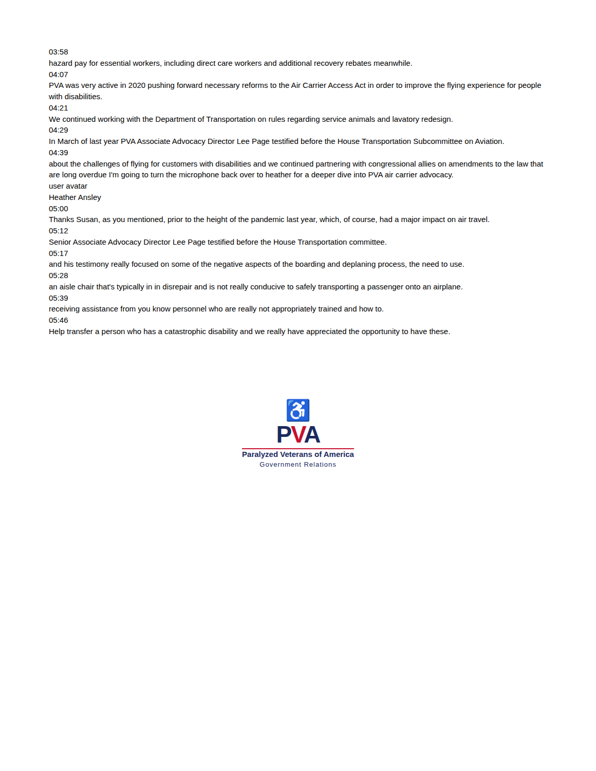03:58
hazard pay for essential workers, including direct care workers and additional recovery rebates meanwhile.
04:07
PVA was very active in 2020 pushing forward necessary reforms to the Air Carrier Access Act in order to improve the flying experience for people with disabilities.
04:21
We continued working with the Department of Transportation on rules regarding service animals and lavatory redesign.
04:29
In March of last year PVA Associate Advocacy Director Lee Page testified before the House Transportation Subcommittee on Aviation.
04:39
about the challenges of flying for customers with disabilities and we continued partnering with congressional allies on amendments to the law that are long overdue I'm going to turn the microphone back over to heather for a deeper dive into PVA air carrier advocacy.
user avatar
Heather Ansley
05:00
Thanks Susan, as you mentioned, prior to the height of the pandemic last year, which, of course, had a major impact on air travel.
05:12
Senior Associate Advocacy Director Lee Page testified before the House Transportation committee.
05:17
and his testimony really focused on some of the negative aspects of the boarding and deplaning process, the need to use.
05:28
an aisle chair that's typically in in disrepair and is not really conducive to safely transporting a passenger onto an airplane.
05:39
receiving assistance from you know personnel who are really not appropriately trained and how to.
05:46
Help transfer a person who has a catastrophic disability and we really have appreciated the opportunity to have these.
♿
PVA
Paralyzed Veterans of America
Government Relations